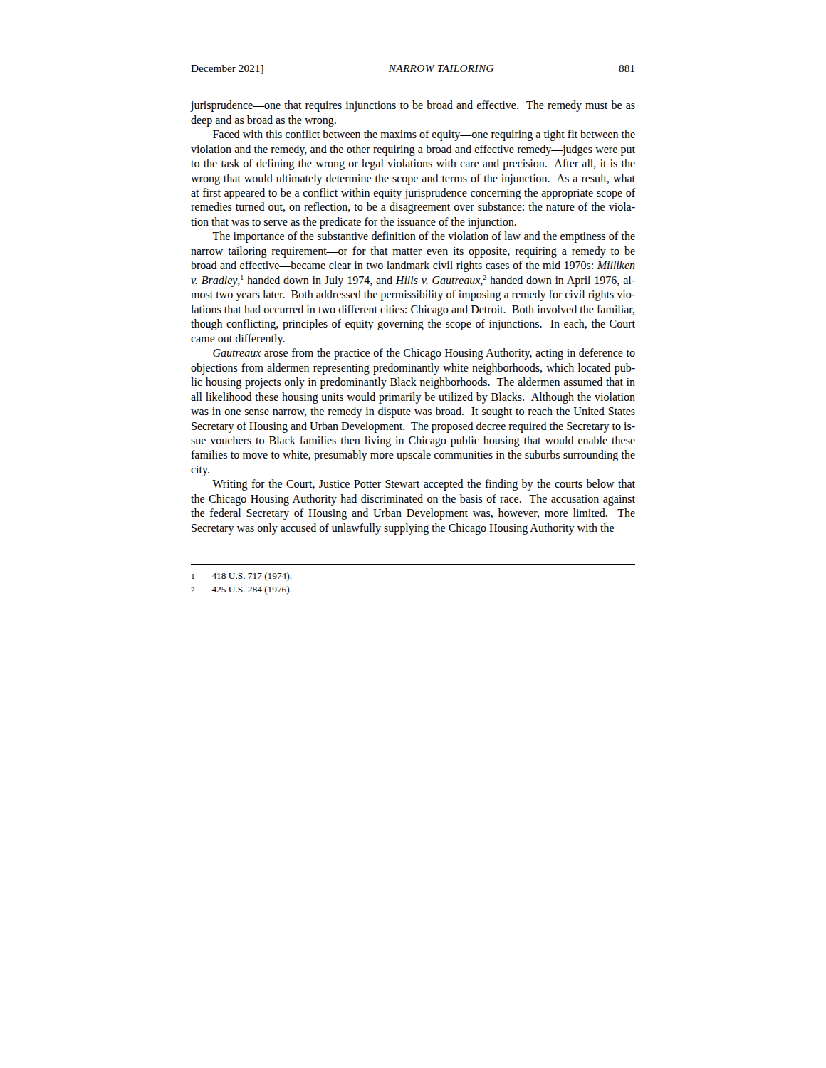December 2021] NARROW TAILORING 881
jurisprudence—one that requires injunctions to be broad and effective. The remedy must be as deep and as broad as the wrong.
Faced with this conflict between the maxims of equity—one requiring a tight fit between the violation and the remedy, and the other requiring a broad and effective remedy—judges were put to the task of defining the wrong or legal violations with care and precision. After all, it is the wrong that would ultimately determine the scope and terms of the injunction. As a result, what at first appeared to be a conflict within equity jurisprudence concerning the appropriate scope of remedies turned out, on reflection, to be a disagreement over substance: the nature of the violation that was to serve as the predicate for the issuance of the injunction.
The importance of the substantive definition of the violation of law and the emptiness of the narrow tailoring requirement—or for that matter even its opposite, requiring a remedy to be broad and effective—became clear in two landmark civil rights cases of the mid 1970s: Milliken v. Bradley,1 handed down in July 1974, and Hills v. Gautreaux,2 handed down in April 1976, almost two years later. Both addressed the permissibility of imposing a remedy for civil rights violations that had occurred in two different cities: Chicago and Detroit. Both involved the familiar, though conflicting, principles of equity governing the scope of injunctions. In each, the Court came out differently.
Gautreaux arose from the practice of the Chicago Housing Authority, acting in deference to objections from aldermen representing predominantly white neighborhoods, which located public housing projects only in predominantly Black neighborhoods. The aldermen assumed that in all likelihood these housing units would primarily be utilized by Blacks. Although the violation was in one sense narrow, the remedy in dispute was broad. It sought to reach the United States Secretary of Housing and Urban Development. The proposed decree required the Secretary to issue vouchers to Black families then living in Chicago public housing that would enable these families to move to white, presumably more upscale communities in the suburbs surrounding the city.
Writing for the Court, Justice Potter Stewart accepted the finding by the courts below that the Chicago Housing Authority had discriminated on the basis of race. The accusation against the federal Secretary of Housing and Urban Development was, however, more limited. The Secretary was only accused of unlawfully supplying the Chicago Housing Authority with the
1 418 U.S. 717 (1974).
2 425 U.S. 284 (1976).